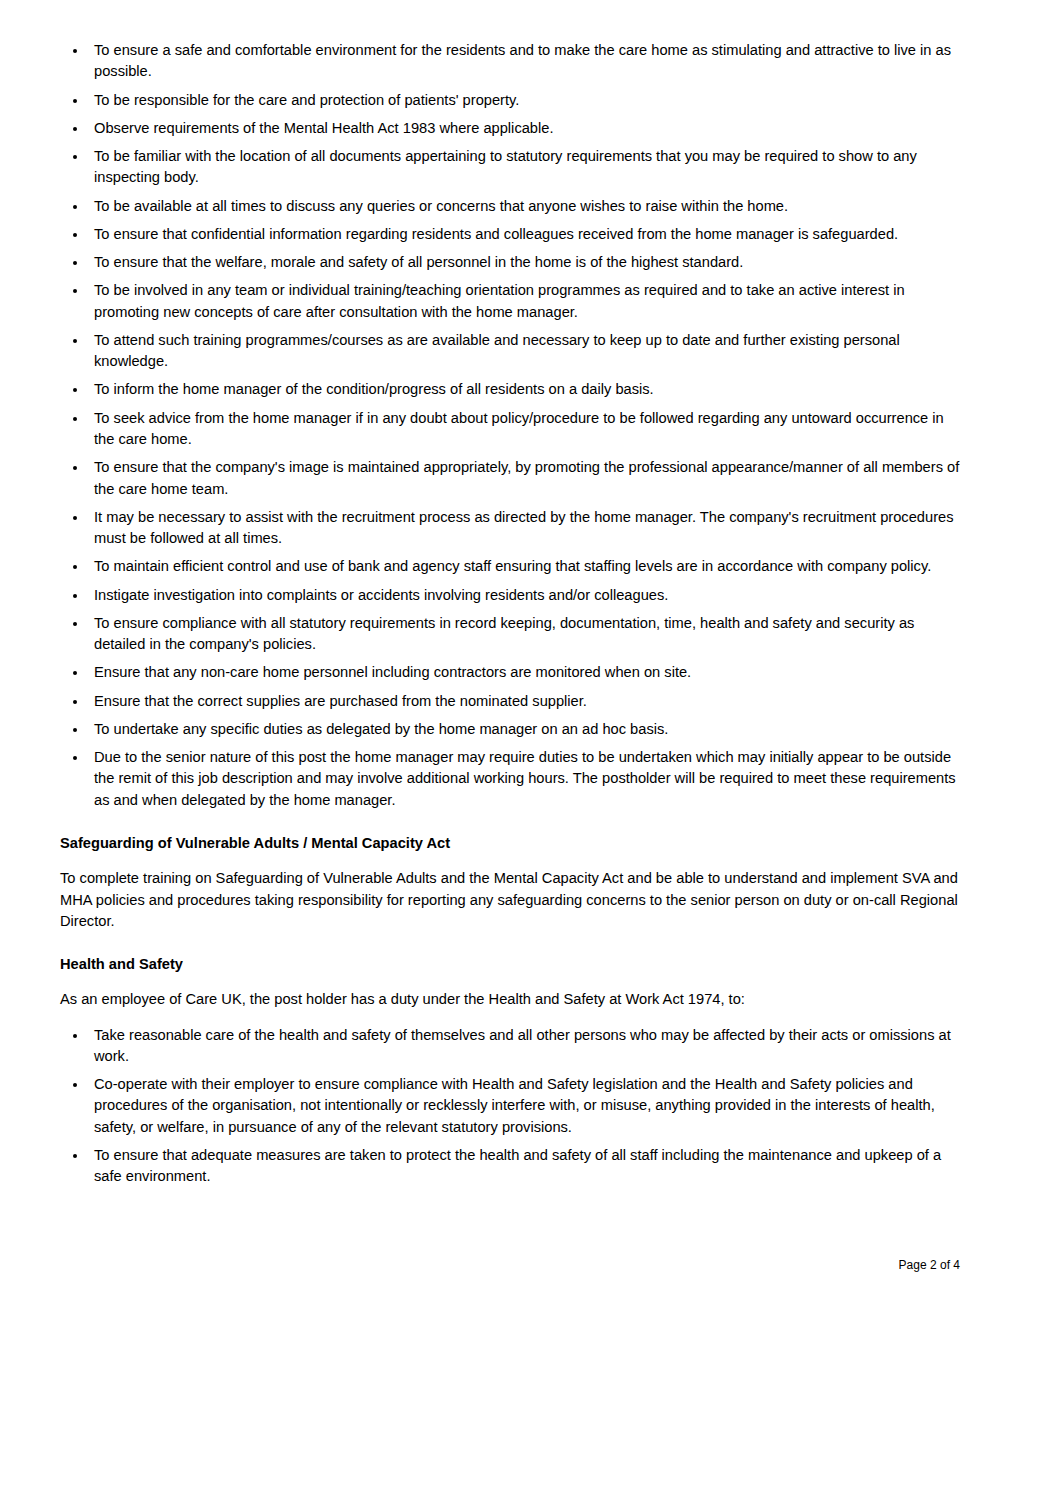To ensure a safe and comfortable environment for the residents and to make the care home as stimulating and attractive to live in as possible.
To be responsible for the care and protection of patients' property.
Observe requirements of the Mental Health Act 1983 where applicable.
To be familiar with the location of all documents appertaining to statutory requirements that you may be required to show to any inspecting body.
To be available at all times to discuss any queries or concerns that anyone wishes to raise within the home.
To ensure that confidential information regarding residents and colleagues received from the home manager is safeguarded.
To ensure that the welfare, morale and safety of all personnel in the home is of the highest standard.
To be involved in any team or individual training/teaching orientation programmes as required and to take an active interest in promoting new concepts of care after consultation with the home manager.
To attend such training programmes/courses as are available and necessary to keep up to date and further existing personal knowledge.
To inform the home manager of the condition/progress of all residents on a daily basis.
To seek advice from the home manager if in any doubt about policy/procedure to be followed regarding any untoward occurrence in the care home.
To ensure that the company's image is maintained appropriately, by promoting the professional appearance/manner of all members of the care home team.
It may be necessary to assist with the recruitment process as directed by the home manager. The company's recruitment procedures must be followed at all times.
To maintain efficient control and use of bank and agency staff ensuring that staffing levels are in accordance with company policy.
Instigate investigation into complaints or accidents involving residents and/or colleagues.
To ensure compliance with all statutory requirements in record keeping, documentation, time, health and safety and security as detailed in the company's policies.
Ensure that any non-care home personnel including contractors are monitored when on site.
Ensure that the correct supplies are purchased from the nominated supplier.
To undertake any specific duties as delegated by the home manager on an ad hoc basis.
Due to the senior nature of this post the home manager may require duties to be undertaken which may initially appear to be outside the remit of this job description and may involve additional working hours. The postholder will be required to meet these requirements as and when delegated by the home manager.
Safeguarding of Vulnerable Adults / Mental Capacity Act
To complete training on Safeguarding of Vulnerable Adults and the Mental Capacity Act and be able to understand and implement SVA and MHA policies and procedures taking responsibility for reporting any safeguarding concerns to the senior person on duty or on-call Regional Director.
Health and Safety
As an employee of Care UK, the post holder has a duty under the Health and Safety at Work Act 1974, to:
Take reasonable care of the health and safety of themselves and all other persons who may be affected by their acts or omissions at work.
Co-operate with their employer to ensure compliance with Health and Safety legislation and the Health and Safety policies and procedures of the organisation, not intentionally or recklessly interfere with, or misuse, anything provided in the interests of health, safety, or welfare, in pursuance of any of the relevant statutory provisions.
To ensure that adequate measures are taken to protect the health and safety of all staff including the maintenance and upkeep of a safe environment.
Page 2 of 4